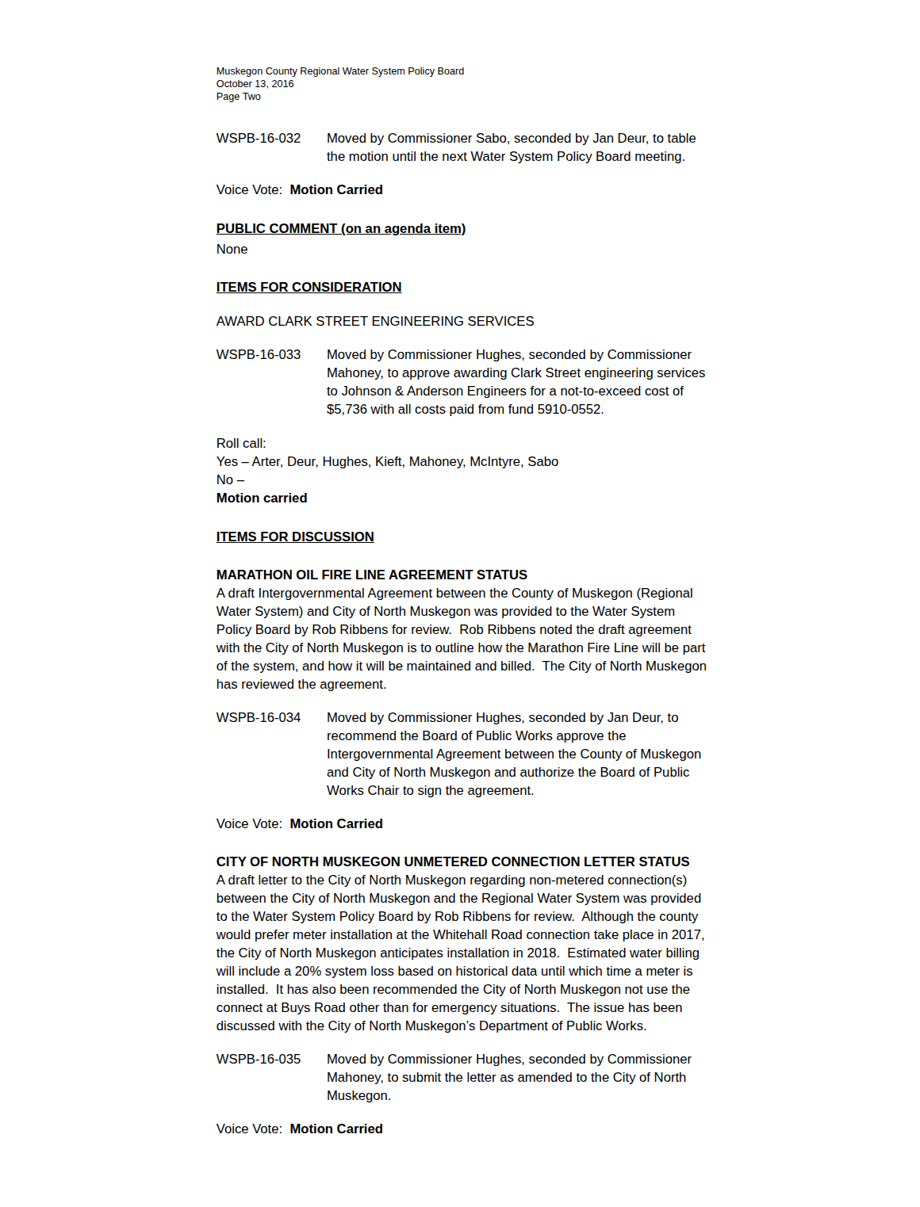Muskegon County Regional Water System Policy Board
October 13, 2016
Page Two
WSPB-16-032
Moved by Commissioner Sabo, seconded by Jan Deur, to table the motion until the next Water System Policy Board meeting.
Voice Vote: Motion Carried
PUBLIC COMMENT (on an agenda item)
None
ITEMS FOR CONSIDERATION
AWARD CLARK STREET ENGINEERING SERVICES
WSPB-16-033
Moved by Commissioner Hughes, seconded by Commissioner Mahoney, to approve awarding Clark Street engineering services to Johnson & Anderson Engineers for a not-to-exceed cost of $5,736 with all costs paid from fund 5910-0552.
Roll call:
Yes – Arter, Deur, Hughes, Kieft, Mahoney, McIntyre, Sabo
No –
Motion carried
ITEMS FOR DISCUSSION
MARATHON OIL FIRE LINE AGREEMENT STATUS
A draft Intergovernmental Agreement between the County of Muskegon (Regional Water System) and City of North Muskegon was provided to the Water System Policy Board by Rob Ribbens for review. Rob Ribbens noted the draft agreement with the City of North Muskegon is to outline how the Marathon Fire Line will be part of the system, and how it will be maintained and billed. The City of North Muskegon has reviewed the agreement.
WSPB-16-034
Moved by Commissioner Hughes, seconded by Jan Deur, to recommend the Board of Public Works approve the Intergovernmental Agreement between the County of Muskegon and City of North Muskegon and authorize the Board of Public Works Chair to sign the agreement.
Voice Vote: Motion Carried
CITY OF NORTH MUSKEGON UNMETERED CONNECTION LETTER STATUS
A draft letter to the City of North Muskegon regarding non-metered connection(s) between the City of North Muskegon and the Regional Water System was provided to the Water System Policy Board by Rob Ribbens for review. Although the county would prefer meter installation at the Whitehall Road connection take place in 2017, the City of North Muskegon anticipates installation in 2018. Estimated water billing will include a 20% system loss based on historical data until which time a meter is installed. It has also been recommended the City of North Muskegon not use the connect at Buys Road other than for emergency situations. The issue has been discussed with the City of North Muskegon’s Department of Public Works.
WSPB-16-035
Moved by Commissioner Hughes, seconded by Commissioner Mahoney, to submit the letter as amended to the City of North Muskegon.
Voice Vote: Motion Carried